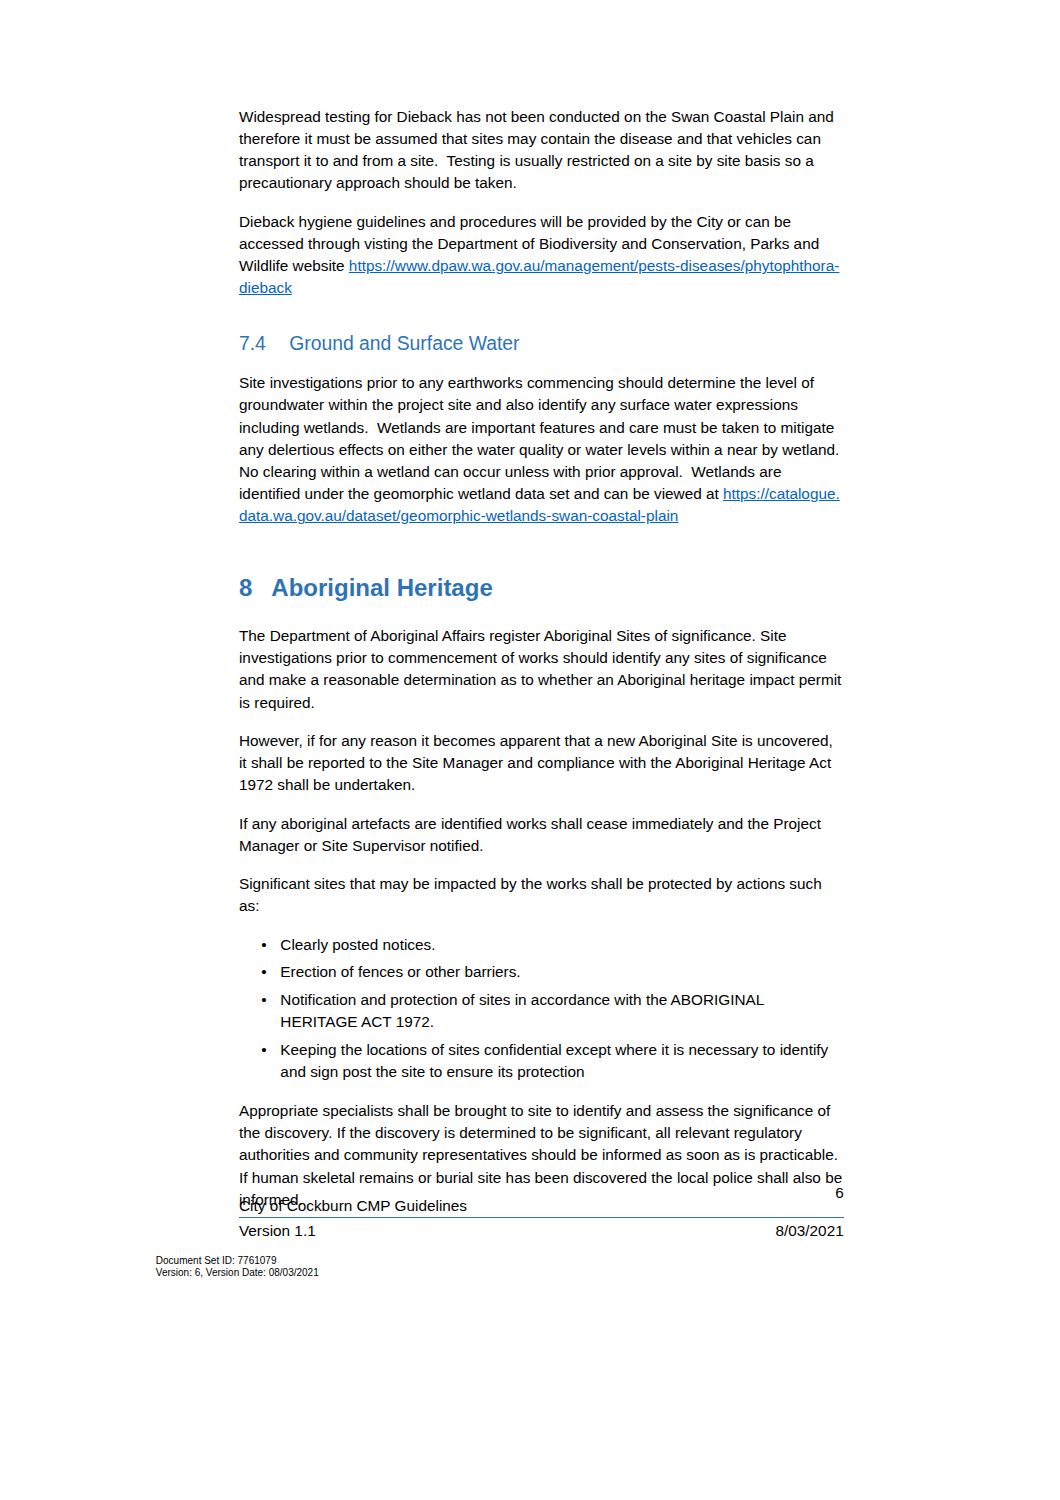Widespread testing for Dieback has not been conducted on the Swan Coastal Plain and therefore it must be assumed that sites may contain the disease and that vehicles can transport it to and from a site. Testing is usually restricted on a site by site basis so a precautionary approach should be taken.
Dieback hygiene guidelines and procedures will be provided by the City or can be accessed through visting the Department of Biodiversity and Conservation, Parks and Wildlife website https://www.dpaw.wa.gov.au/management/pests-diseases/phytophthora-dieback
7.4 Ground and Surface Water
Site investigations prior to any earthworks commencing should determine the level of groundwater within the project site and also identify any surface water expressions including wetlands. Wetlands are important features and care must be taken to mitigate any delertious effects on either the water quality or water levels within a near by wetland. No clearing within a wetland can occur unless with prior approval. Wetlands are identified under the geomorphic wetland data set and can be viewed at https://catalogue.data.wa.gov.au/dataset/geomorphic-wetlands-swan-coastal-plain
8 Aboriginal Heritage
The Department of Aboriginal Affairs register Aboriginal Sites of significance. Site investigations prior to commencement of works should identify any sites of significance and make a reasonable determination as to whether an Aboriginal heritage impact permit is required.
However, if for any reason it becomes apparent that a new Aboriginal Site is uncovered, it shall be reported to the Site Manager and compliance with the Aboriginal Heritage Act 1972 shall be undertaken.
If any aboriginal artefacts are identified works shall cease immediately and the Project Manager or Site Supervisor notified.
Significant sites that may be impacted by the works shall be protected by actions such as:
Clearly posted notices.
Erection of fences or other barriers.
Notification and protection of sites in accordance with the ABORIGINAL HERITAGE ACT 1972.
Keeping the locations of sites confidential except where it is necessary to identify and sign post the site to ensure its protection
Appropriate specialists shall be brought to site to identify and assess the significance of the discovery. If the discovery is determined to be significant, all relevant regulatory authorities and community representatives should be informed as soon as is practicable. If human skeletal remains or burial site has been discovered the local police shall also be informed.
6
City of Cockburn CMP Guidelines
Version 1.1
8/03/2021
Document Set ID: 7761079
Version: 6, Version Date: 08/03/2021